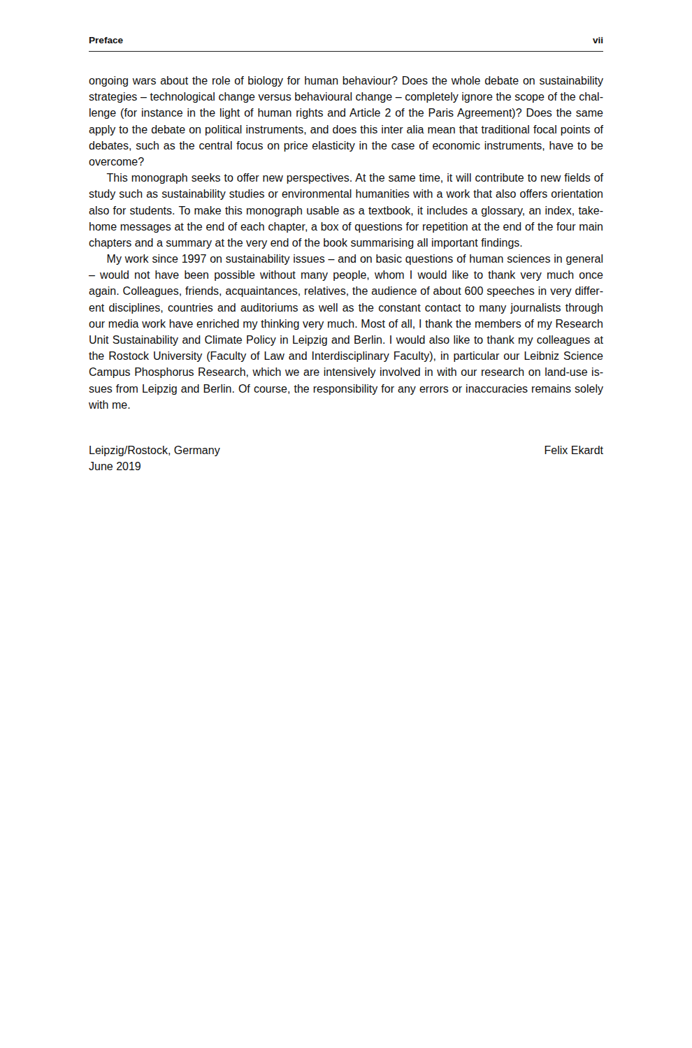Preface vii
ongoing wars about the role of biology for human behaviour? Does the whole debate on sustainability strategies – technological change versus behavioural change – completely ignore the scope of the challenge (for instance in the light of human rights and Article 2 of the Paris Agreement)? Does the same apply to the debate on political instruments, and does this inter alia mean that traditional focal points of debates, such as the central focus on price elasticity in the case of economic instruments, have to be overcome?
This monograph seeks to offer new perspectives. At the same time, it will contribute to new fields of study such as sustainability studies or environmental humanities with a work that also offers orientation also for students. To make this monograph usable as a textbook, it includes a glossary, an index, take-home messages at the end of each chapter, a box of questions for repetition at the end of the four main chapters and a summary at the very end of the book summarising all important findings.
My work since 1997 on sustainability issues – and on basic questions of human sciences in general – would not have been possible without many people, whom I would like to thank very much once again. Colleagues, friends, acquaintances, relatives, the audience of about 600 speeches in very different disciplines, countries and auditoriums as well as the constant contact to many journalists through our media work have enriched my thinking very much. Most of all, I thank the members of my Research Unit Sustainability and Climate Policy in Leipzig and Berlin. I would also like to thank my colleagues at the Rostock University (Faculty of Law and Interdisciplinary Faculty), in particular our Leibniz Science Campus Phosphorus Research, which we are intensively involved in with our research on land-use issues from Leipzig and Berlin. Of course, the responsibility for any errors or inaccuracies remains solely with me.
Leipzig/Rostock, Germany
June 2019
Felix Ekardt